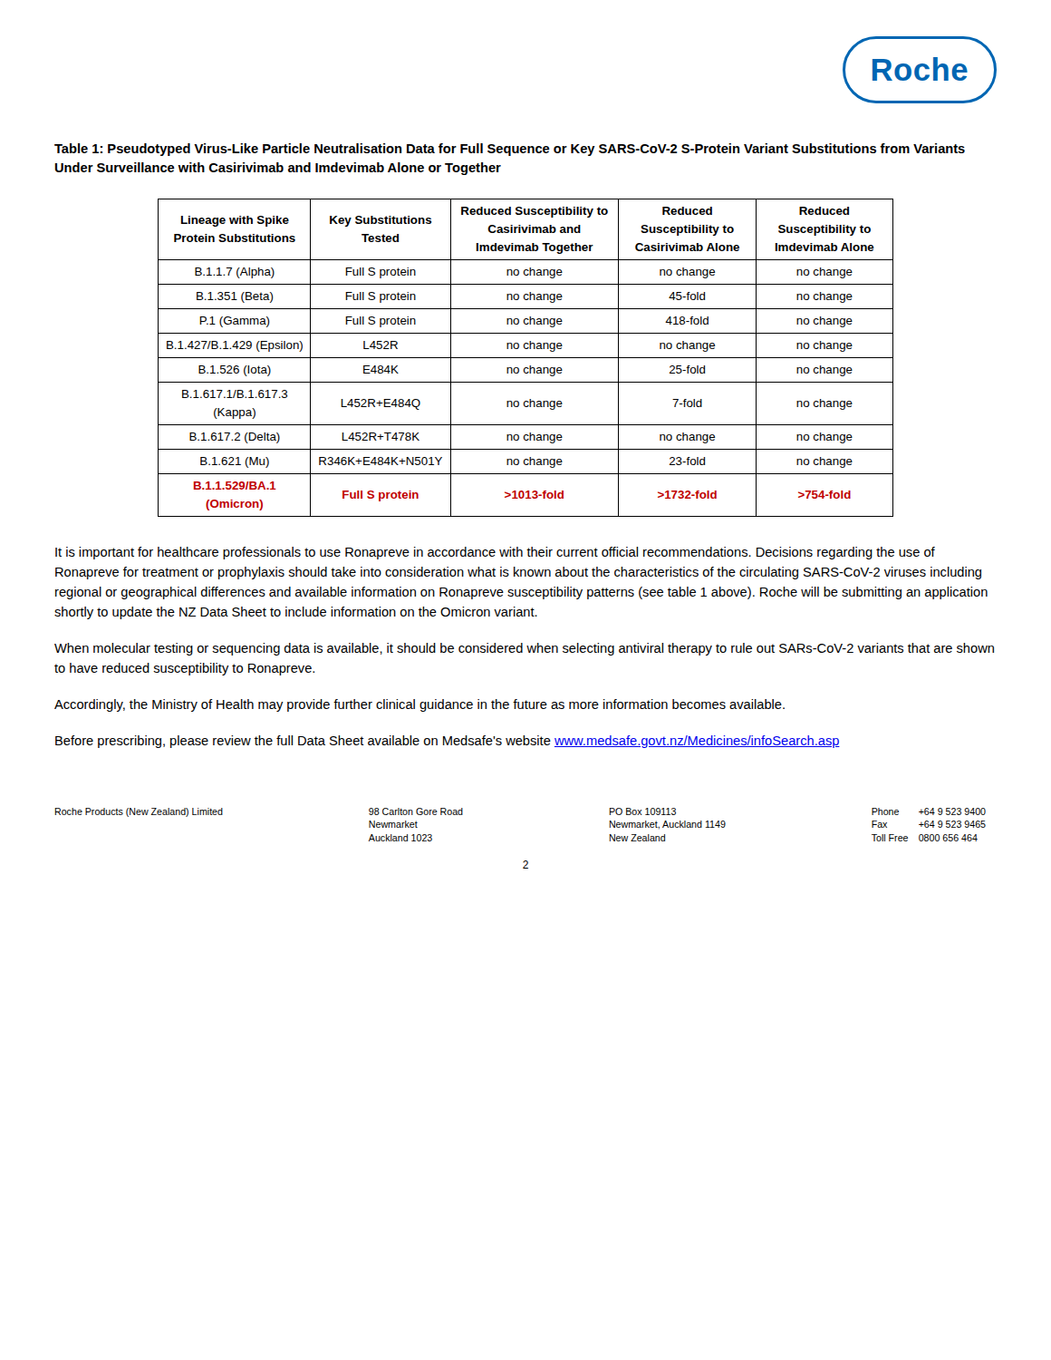Roche
Table 1: Pseudotyped Virus-Like Particle Neutralisation Data for Full Sequence or Key SARS-CoV-2 S-Protein Variant Substitutions from Variants Under Surveillance with Casirivimab and Imdevimab Alone or Together
| Lineage with Spike Protein Substitutions | Key Substitutions Tested | Reduced Susceptibility to Casirivimab and Imdevimab Together | Reduced Susceptibility to Casirivimab Alone | Reduced Susceptibility to Imdevimab Alone |
| --- | --- | --- | --- | --- |
| B.1.1.7 (Alpha) | Full S protein | no change | no change | no change |
| B.1.351 (Beta) | Full S protein | no change | 45-fold | no change |
| P.1 (Gamma) | Full S protein | no change | 418-fold | no change |
| B.1.427/B.1.429 (Epsilon) | L452R | no change | no change | no change |
| B.1.526 (Iota) | E484K | no change | 25-fold | no change |
| B.1.617.1/B.1.617.3 (Kappa) | L452R+E484Q | no change | 7-fold | no change |
| B.1.617.2 (Delta) | L452R+T478K | no change | no change | no change |
| B.1.621 (Mu) | R346K+E484K+N501Y | no change | 23-fold | no change |
| B.1.1.529/BA.1 (Omicron) | Full S protein | >1013-fold | >1732-fold | >754-fold |
It is important for healthcare professionals to use Ronapreve in accordance with their current official recommendations. Decisions regarding the use of Ronapreve for treatment or prophylaxis should take into consideration what is known about the characteristics of the circulating SARS-CoV-2 viruses including regional or geographical differences and available information on Ronapreve susceptibility patterns (see table 1 above). Roche will be submitting an application shortly to update the NZ Data Sheet to include information on the Omicron variant.
When molecular testing or sequencing data is available, it should be considered when selecting antiviral therapy to rule out SARs-CoV-2 variants that are shown to have reduced susceptibility to Ronapreve.
Accordingly, the Ministry of Health may provide further clinical guidance in the future as more information becomes available.
Before prescribing, please review the full Data Sheet available on Medsafe's website www.medsafe.govt.nz/Medicines/infoSearch.asp
Roche Products (New Zealand) Limited
98 Carlton Gore Road
Newmarket
Auckland 1023
PO Box 109113
Newmarket, Auckland 1149
New Zealand
Phone+64 9 523 9400
Fax+64 9 523 9465
Toll Free0800 656 464
2